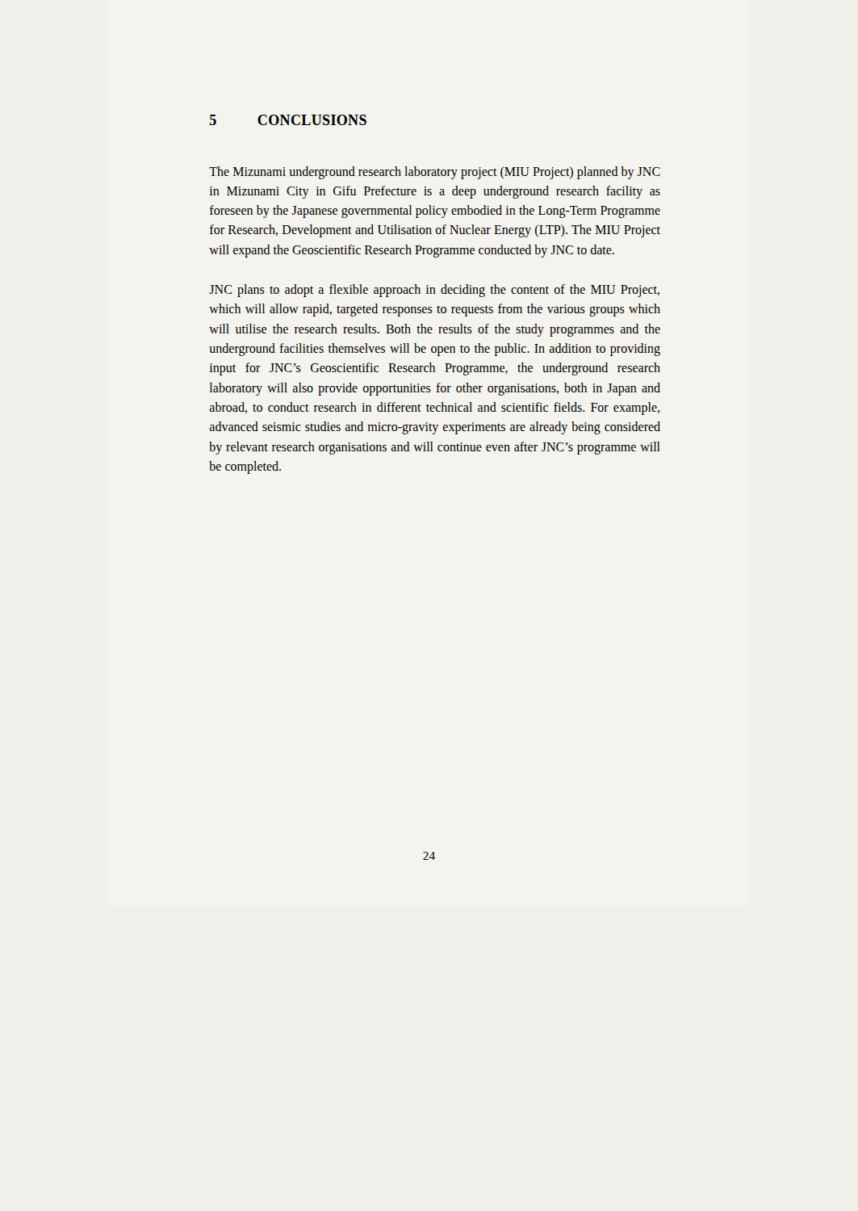5 CONCLUSIONS
The Mizunami underground research laboratory project (MIU Project) planned by JNC in Mizunami City in Gifu Prefecture is a deep underground research facility as foreseen by the Japanese governmental policy embodied in the Long-Term Programme for Research, Development and Utilisation of Nuclear Energy (LTP). The MIU Project will expand the Geoscientific Research Programme conducted by JNC to date.
JNC plans to adopt a flexible approach in deciding the content of the MIU Project, which will allow rapid, targeted responses to requests from the various groups which will utilise the research results. Both the results of the study programmes and the underground facilities themselves will be open to the public. In addition to providing input for JNC’s Geoscientific Research Programme, the underground research laboratory will also provide opportunities for other organisations, both in Japan and abroad, to conduct research in different technical and scientific fields. For example, advanced seismic studies and micro-gravity experiments are already being considered by relevant research organisations and will continue even after JNC’s programme will be completed.
24